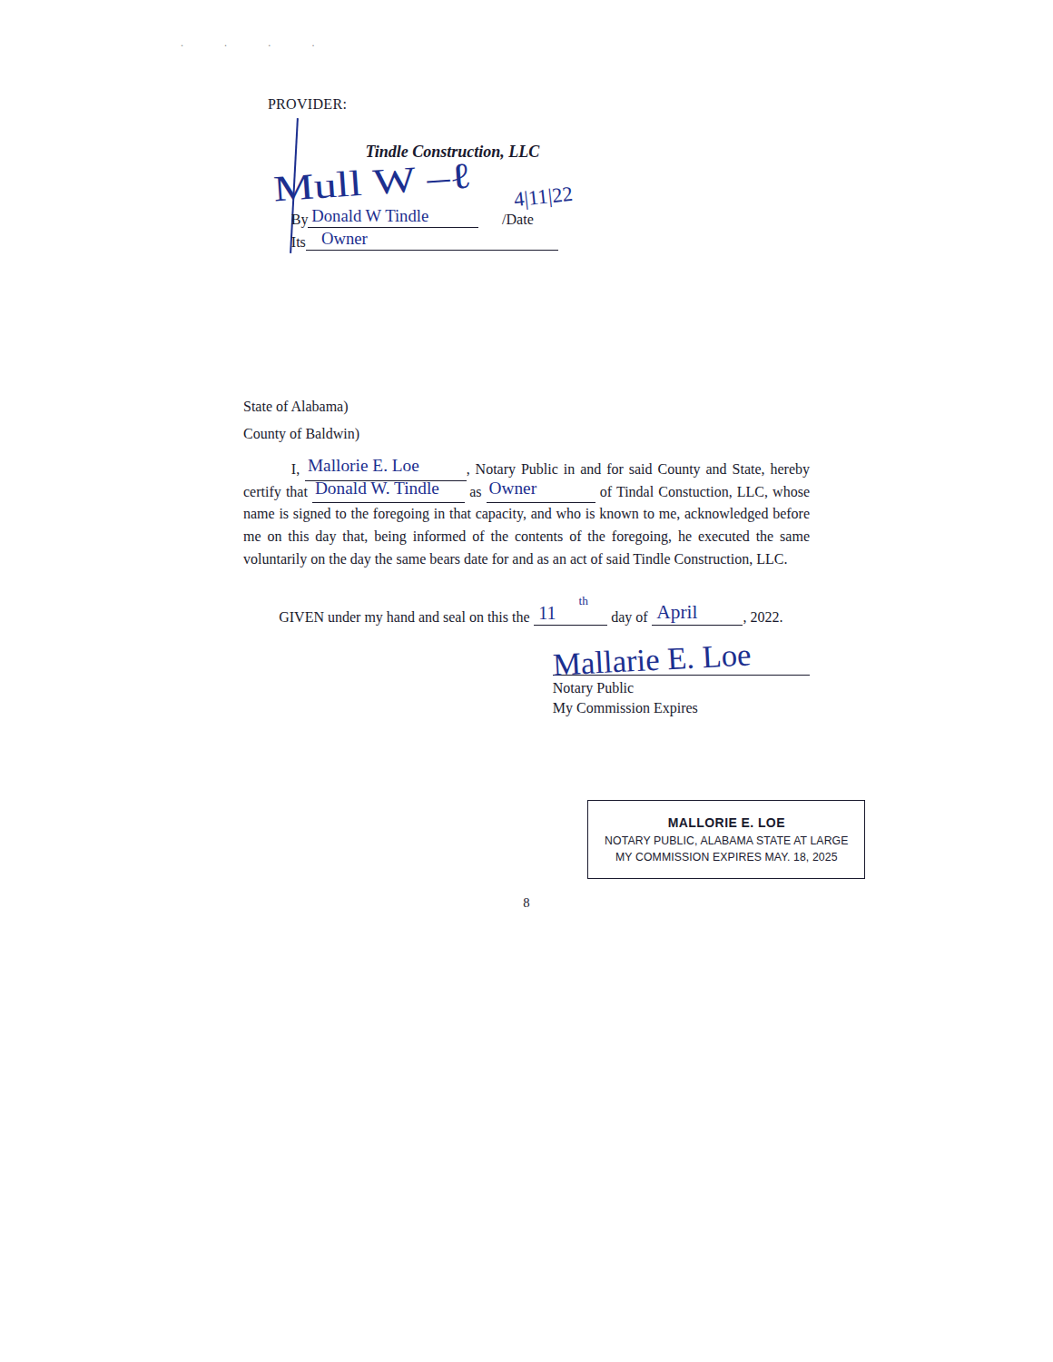. . . .
PROVIDER:
Tindle Construction, LLC
Mull W –ℓ 4|11|22
ByDonald W Tindle
/Date
ItsOwner
State of Alabama)
County of Baldwin)
I, Mallorie E. Loe, Notary Public in and for said County and State, hereby certify that Donald W. Tindle as Owner of Tindal Constuction, LLC, whose name is signed to the foregoing in that capacity, and who is known to me, acknowledged before me on this day that, being informed of the contents of the foregoing, he executed the same voluntarily on the day the same bears date for and as an act of said Tindle Construction, LLC.
GIVEN under my hand and seal on this the 11 th day of April, 2022.
Mallarie E. Loe
Notary Public
My Commission Expires
MALLORIE E. LOE
NOTARY PUBLIC, ALABAMA STATE AT LARGE
MY COMMISSION EXPIRES MAY. 18, 2025
8